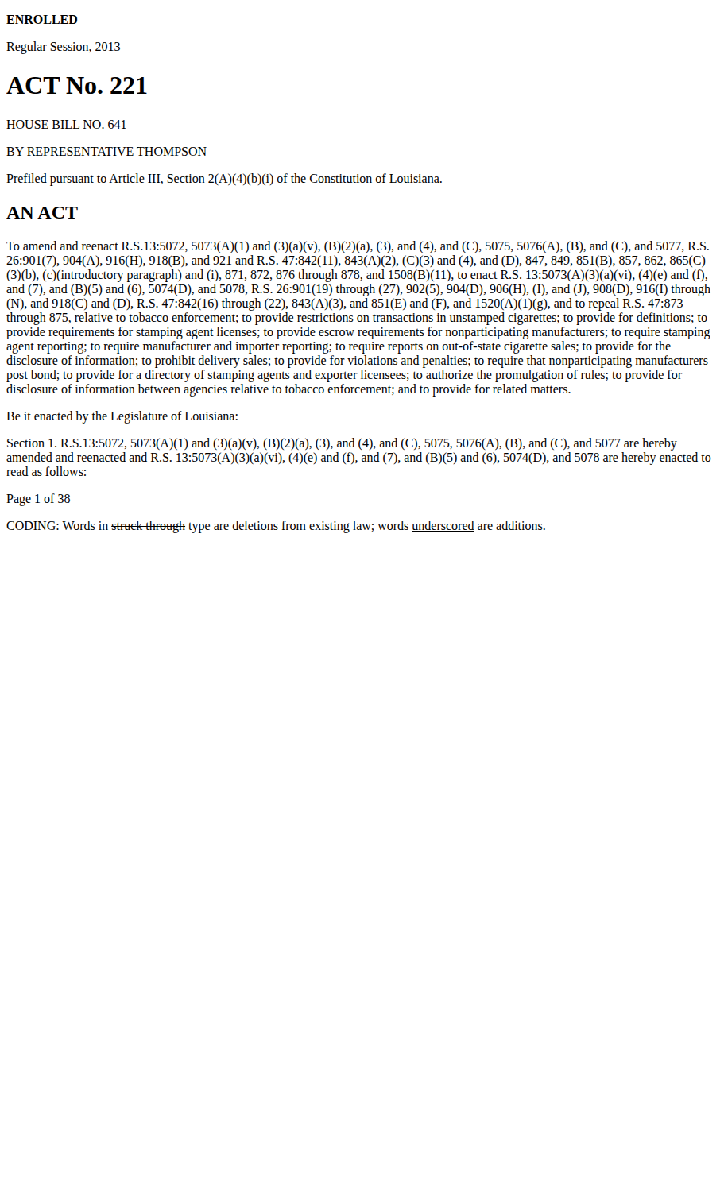ENROLLED
Regular Session, 2013
ACT No. 221
HOUSE BILL NO. 641
BY REPRESENTATIVE THOMPSON
Prefiled pursuant to Article III, Section 2(A)(4)(b)(i) of the Constitution of Louisiana.
AN ACT
To amend and reenact R.S.13:5072, 5073(A)(1) and (3)(a)(v), (B)(2)(a), (3), and (4), and (C), 5075, 5076(A), (B), and (C), and 5077, R.S. 26:901(7), 904(A), 916(H), 918(B), and 921 and R.S. 47:842(11), 843(A)(2), (C)(3) and (4), and (D), 847, 849, 851(B), 857, 862, 865(C)(3)(b), (c)(introductory paragraph) and (i), 871, 872, 876 through 878, and 1508(B)(11), to enact R.S. 13:5073(A)(3)(a)(vi), (4)(e) and (f), and (7), and (B)(5) and (6), 5074(D), and 5078, R.S. 26:901(19) through (27), 902(5), 904(D), 906(H), (I), and (J), 908(D), 916(I) through (N), and 918(C) and (D), R.S. 47:842(16) through (22), 843(A)(3), and 851(E) and (F), and 1520(A)(1)(g), and to repeal R.S. 47:873 through 875, relative to tobacco enforcement; to provide restrictions on transactions in unstamped cigarettes; to provide for definitions; to provide requirements for stamping agent licenses; to provide escrow requirements for nonparticipating manufacturers; to require stamping agent reporting; to require manufacturer and importer reporting; to require reports on out-of-state cigarette sales; to provide for the disclosure of information; to prohibit delivery sales; to provide for violations and penalties; to require that nonparticipating manufacturers post bond; to provide for a directory of stamping agents and exporter licensees; to authorize the promulgation of rules; to provide for disclosure of information between agencies relative to tobacco enforcement; and to provide for related matters.
Be it enacted by the Legislature of Louisiana:
Section 1. R.S.13:5072, 5073(A)(1) and (3)(a)(v), (B)(2)(a), (3), and (4), and (C), 5075, 5076(A), (B), and (C), and 5077 are hereby amended and reenacted and R.S. 13:5073(A)(3)(a)(vi), (4)(e) and (f), and (7), and (B)(5) and (6), 5074(D), and 5078 are hereby enacted to read as follows:
Page 1 of 38
CODING: Words in struck through type are deletions from existing law; words underscored are additions.